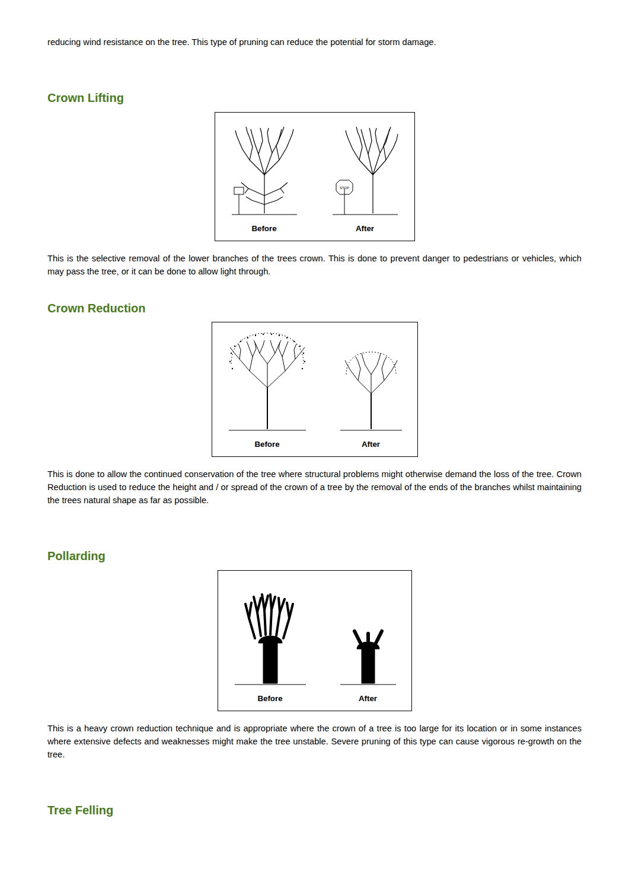reducing wind resistance on the tree. This type of pruning can reduce the potential for storm damage.
Crown Lifting
Before
STOP
After
This is the selective removal of the lower branches of the trees crown. This is done to prevent danger to pedestrians or vehicles, which may pass the tree, or it can be done to allow light through.
Crown Reduction
Before
After
This is done to allow the continued conservation of the tree where structural problems might otherwise demand the loss of the tree. Crown Reduction is used to reduce the height and / or spread of the crown of a tree by the removal of the ends of the branches whilst maintaining the trees natural shape as far as possible.
Pollarding
Before
After
This is a heavy crown reduction technique and is appropriate where the crown of a tree is too large for its location or in some instances where extensive defects and weaknesses might make the tree unstable. Severe pruning of this type can cause vigorous re-growth on the tree.
Tree Felling